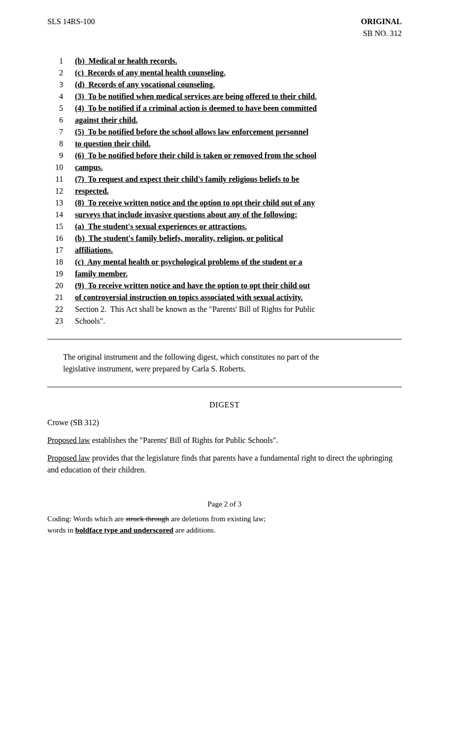SLS 14RS-100
ORIGINAL
SB NO. 312
(b) Medical or health records.
(c) Records of any mental health counseling.
(d) Records of any vocational counseling.
(3) To be notified when medical services are being offered to their child.
(4) To be notified if a criminal action is deemed to have been committed
against their child.
(5) To be notified before the school allows law enforcement personnel
to question their child.
(6) To be notified before their child is taken or removed from the school
campus.
(7) To request and expect their child's family religious beliefs to be
respected.
(8) To receive written notice and the option to opt their child out of any
surveys that include invasive questions about any of the following:
(a) The student's sexual experiences or attractions.
(b) The student's family beliefs, morality, religion, or political
affiliations.
(c) Any mental health or psychological problems of the student or a
family member.
(9) To receive written notice and have the option to opt their child out
of controversial instruction on topics associated with sexual activity.
Section 2. This Act shall be known as the "Parents' Bill of Rights for Public
Schools".
The original instrument and the following digest, which constitutes no part of the legislative instrument, were prepared by Carla S. Roberts.
DIGEST
Crowe (SB 312)
Proposed law establishes the "Parents' Bill of Rights for Public Schools".
Proposed law provides that the legislature finds that parents have a fundamental right to direct the upbringing and education of their children.
Page 2 of 3
Coding: Words which are struck through are deletions from existing law;
words in boldface type and underscored are additions.